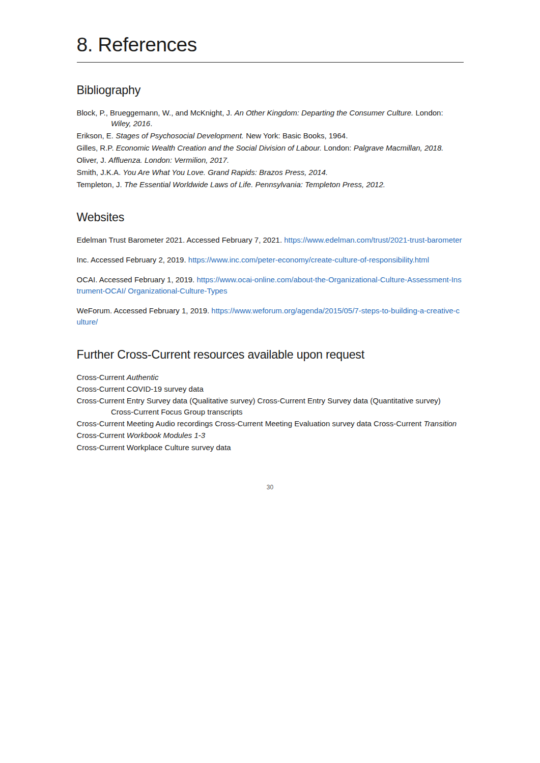8. References
Bibliography
Block, P., Brueggemann, W., and McKnight, J. An Other Kingdom: Departing the Consumer Culture. London: Wiley, 2016.
Erikson, E. Stages of Psychosocial Development. New York: Basic Books, 1964.
Gilles, R.P. Economic Wealth Creation and the Social Division of Labour. London: Palgrave Macmillan, 2018.
Oliver, J. Affluenza. London: Vermilion, 2017.
Smith, J.K.A. You Are What You Love. Grand Rapids: Brazos Press, 2014.
Templeton, J. The Essential Worldwide Laws of Life. Pennsylvania: Templeton Press, 2012.
Websites
Edelman Trust Barometer 2021. Accessed February 7, 2021. https://www.edelman.com/trust/2021-trust-barometer
Inc. Accessed February 2, 2019. https://www.inc.com/peter-economy/create-culture-of-responsibility.html
OCAI. Accessed February 1, 2019. https://www.ocai-online.com/about-the-Organizational-Culture-Assessment-Instrument-OCAI/ Organizational-Culture-Types
WeForum. Accessed February 1, 2019. https://www.weforum.org/agenda/2015/05/7-steps-to-building-a-creative-culture/
Further Cross-Current resources available upon request
Cross-Current Authentic
Cross-Current COVID-19 survey data
Cross-Current Entry Survey data (Qualitative survey) Cross-Current Entry Survey data (Quantitative survey) Cross-Current Focus Group transcripts
Cross-Current Meeting Audio recordings Cross-Current Meeting Evaluation survey data Cross-Current Transition
Cross-Current Workbook Modules 1-3
Cross-Current Workplace Culture survey data
30